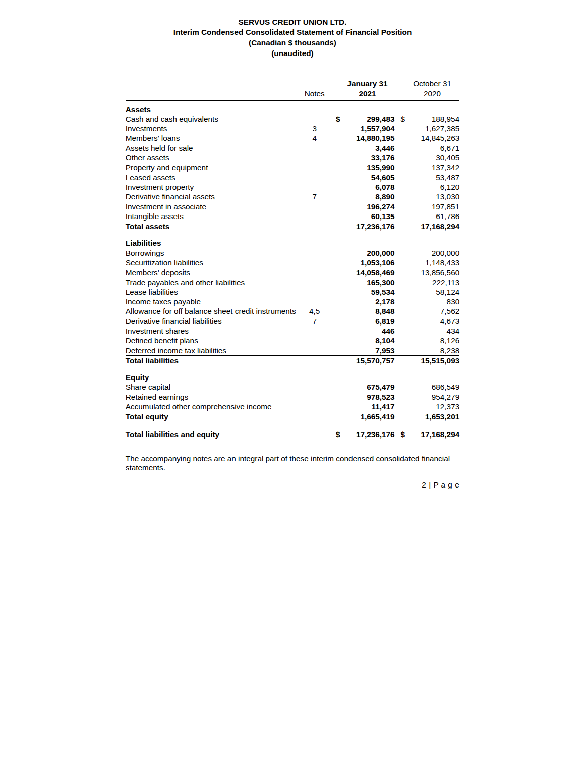SERVUS CREDIT UNION LTD.
Interim Condensed Consolidated Statement of Financial Position
(Canadian $ thousands)
(unaudited)
| | | | January 31 | | October 31 |
| | Notes | | 2021 | | 2020 |
| Assets | |
| Cash and cash equivalents | | $ | 299,483 | $ | 188,954 |
| Investments | 3 | | 1,557,904 | | 1,627,385 |
| Members' loans | 4 | | 14,880,195 | | 14,845,263 |
| Assets held for sale | | | 3,446 | | 6,671 |
| Other assets | | | 33,176 | | 30,405 |
| Property and equipment | | | 135,990 | | 137,342 |
| Leased assets | | | 54,605 | | 53,487 |
| Investment property | | | 6,078 | | 6,120 |
| Derivative financial assets | 7 | | 8,890 | | 13,030 |
| Investment in associate | | | 196,274 | | 197,851 |
| Intangible assets | | | 60,135 | | 61,786 |
| Total assets | | | 17,236,176 | | 17,168,294 |
| Liabilities | |
| Borrowings | | | 200,000 | | 200,000 |
| Securitization liabilities | | | 1,053,106 | | 1,148,433 |
| Members' deposits | | | 14,058,469 | | 13,856,560 |
| Trade payables and other liabilities | | | 165,300 | | 222,113 |
| Lease liabilities | | | 59,534 | | 58,124 |
| Income taxes payable | | | 2,178 | | 830 |
| Allowance for off balance sheet credit instruments | 4,5 | | 8,848 | | 7,562 |
| Derivative financial liabilities | 7 | | 6,819 | | 4,673 |
| Investment shares | | | 446 | | 434 |
| Defined benefit plans | | | 8,104 | | 8,126 |
| Deferred income tax liabilities | | | 7,953 | | 8,238 |
| Total liabilities | | | 15,570,757 | | 15,515,093 |
| Equity | |
| Share capital | | | 675,479 | | 686,549 |
| Retained earnings | | | 978,523 | | 954,279 |
| Accumulated other comprehensive income | | | 11,417 | | 12,373 |
| Total equity | | | 1,665,419 | | 1,653,201 |
| Total liabilities and equity | | $ | 17,236,176 | $ | 17,168,294 |
The accompanying notes are an integral part of these interim condensed consolidated financial statements.
2 | P a g e